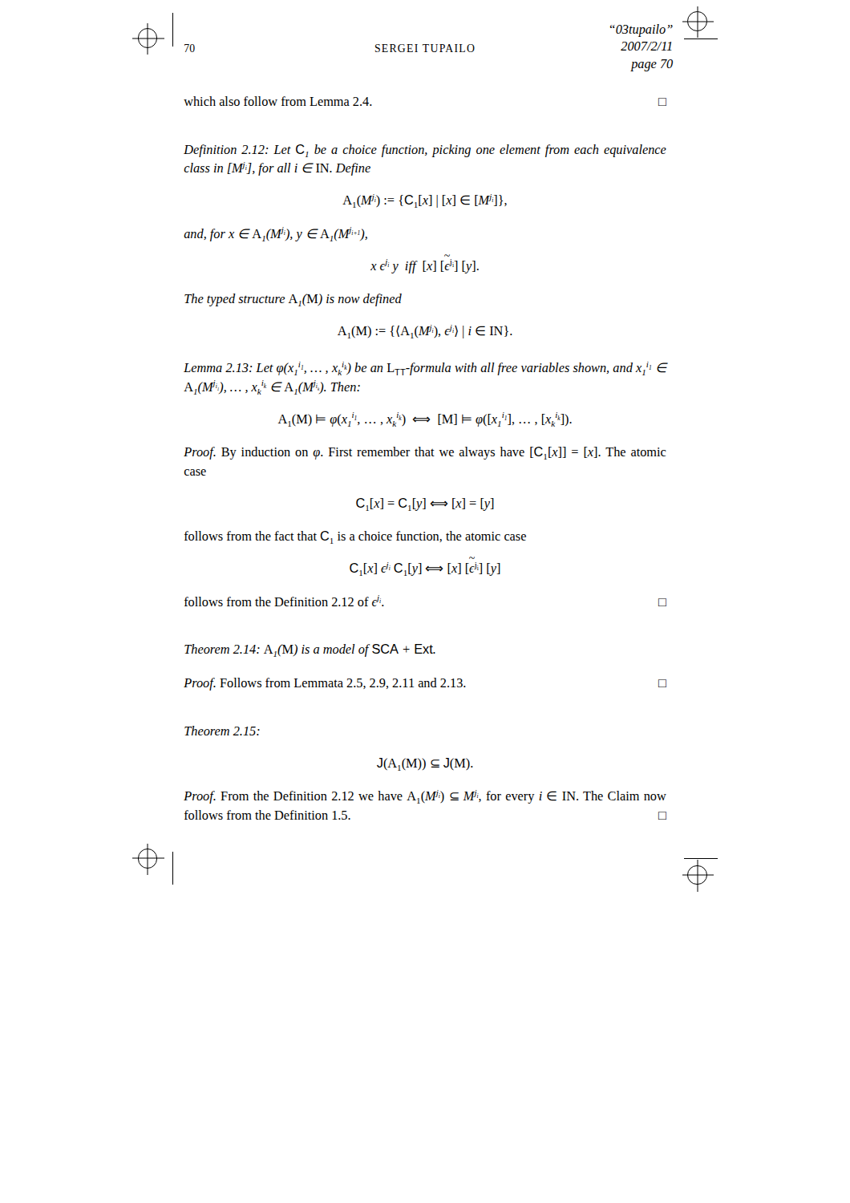“03tupailo”
2007/2/11
page 70
70 Sergei Tupailo
which also follow from Lemma 2.4. □
Definition 2.12: Let C1 be a choice function, picking one element from each equivalence class in [Mji], for all i ∈ IN. Define
A1(Mji) := {C1[x] | [x] ∈ [Mji]},
and, for x ∈ A1(Mji), y ∈ A1(Mji+1),
x ϵji y iff [x] [~ϵji] [y].
The typed structure A1(M) is now defined
A1(M) := {⟨A1(Mji), ϵji⟩ | i ∈ IN}.
Lemma 2.13: Let φ(x1i1, … , xkik) be an LTT-formula with all free variables shown, and x1i1 ∈ A1(Mji1), … , xkik ∈ A1(Mjik). Then:
A1(M) ⊨ φ(x1i1, … , xkik) ⟺ [M] ⊨ φ([x1i1], … , [xkik]).
Proof. By induction on φ. First remember that we always have [C1[x]] = [x]. The atomic case
C1[x] = C1[y] ⟺ [x] = [y]
follows from the fact that C1 is a choice function, the atomic case
C1[x] ϵji C1[y] ⟺ [x] [~ϵji] [y]
follows from the Definition 2.12 of ϵji. □
Theorem 2.14: A1(M) is a model of SCA + Ext.
Proof. Follows from Lemmata 2.5, 2.9, 2.11 and 2.13. □
Theorem 2.15:
J(A1(M)) ⊆ J(M).
Proof. From the Definition 2.12 we have A1(Mji) ⊆ Mji, for every i ∈ IN. The Claim now follows from the Definition 1.5. □